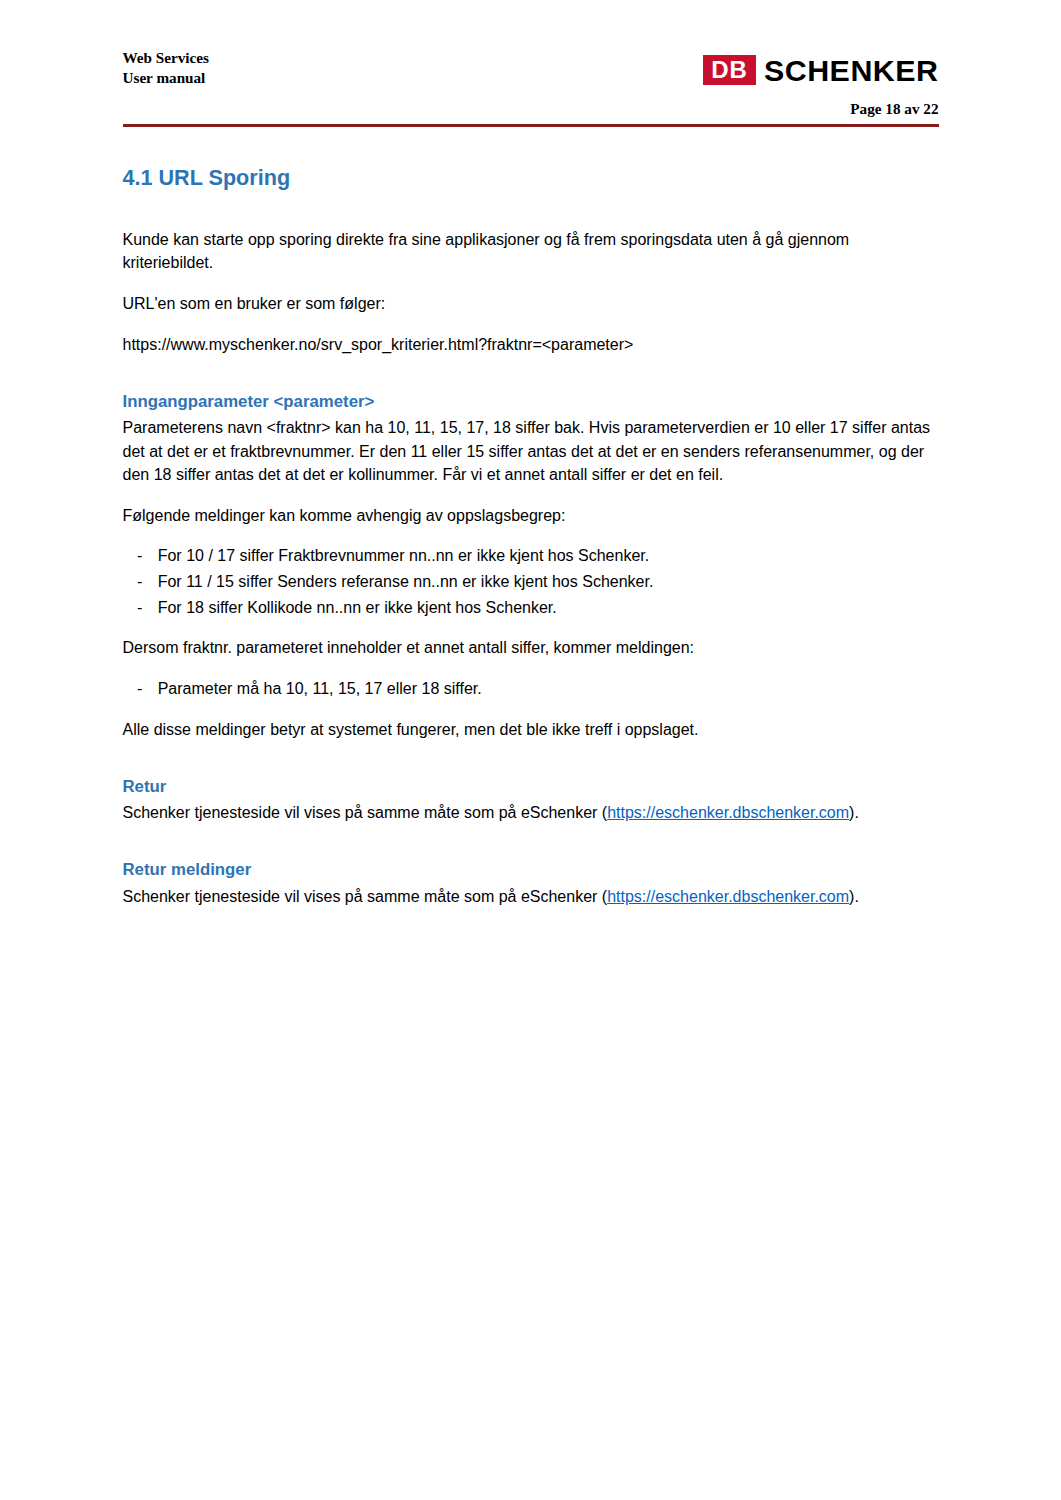Web Services
User manual
DB SCHENKER
Page 18 av 22
4.1 URL Sporing
Kunde kan starte opp sporing direkte fra sine applikasjoner og få frem sporingsdata uten å gå gjennom kriteriebildet.
URL'en som en bruker er som følger:
https://www.myschenker.no/srv_spor_kriterier.html?fraktnr=<parameter>
Inngangparameter <parameter>
Parameterens navn <fraktnr> kan ha 10, 11, 15, 17, 18 siffer bak. Hvis parameterverdien er 10 eller 17 siffer antas det at det er et fraktbrevnummer. Er den 11 eller 15 siffer antas det at det er en senders referansenummer, og der den 18 siffer antas det at det er kollinummer. Får vi et annet antall siffer er det en feil.
Følgende meldinger kan komme avhengig av oppslagsbegrep:
For 10 / 17 siffer Fraktbrevnummer nn..nn er ikke kjent hos Schenker.
For 11 / 15 siffer Senders referanse nn..nn er ikke kjent hos Schenker.
For 18 siffer Kollikode nn..nn er ikke kjent hos Schenker.
Dersom fraktnr. parameteret inneholder et annet antall siffer, kommer meldingen:
Parameter må ha 10, 11, 15, 17 eller 18 siffer.
Alle disse meldinger betyr at systemet fungerer, men det ble ikke treff i oppslaget.
Retur
Schenker tjenesteside vil vises på samme måte som på eSchenker (https://eschenker.dbschenker.com).
Retur meldinger
Schenker tjenesteside vil vises på samme måte som på eSchenker (https://eschenker.dbschenker.com).